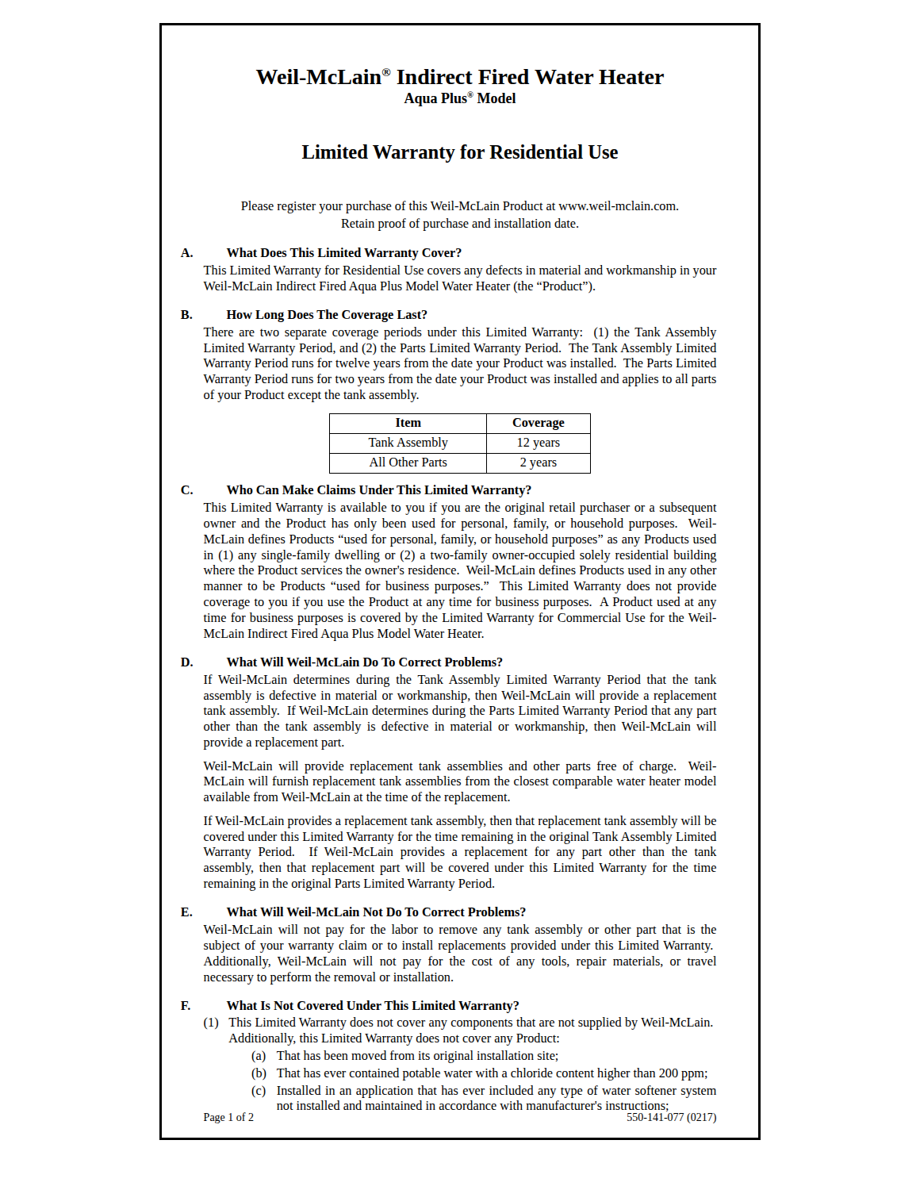Weil-McLain® Indirect Fired Water Heater
Aqua Plus® Model
Limited Warranty for Residential Use
Please register your purchase of this Weil-McLain Product at www.weil-mclain.com.
Retain proof of purchase and installation date.
A. What Does This Limited Warranty Cover?
This Limited Warranty for Residential Use covers any defects in material and workmanship in your Weil-McLain Indirect Fired Aqua Plus Model Water Heater (the “Product”).
B. How Long Does The Coverage Last?
There are two separate coverage periods under this Limited Warranty: (1) the Tank Assembly Limited Warranty Period, and (2) the Parts Limited Warranty Period. The Tank Assembly Limited Warranty Period runs for twelve years from the date your Product was installed. The Parts Limited Warranty Period runs for two years from the date your Product was installed and applies to all parts of your Product except the tank assembly.
| Item | Coverage |
| --- | --- |
| Tank Assembly | 12 years |
| All Other Parts | 2 years |
C. Who Can Make Claims Under This Limited Warranty?
This Limited Warranty is available to you if you are the original retail purchaser or a subsequent owner and the Product has only been used for personal, family, or household purposes. Weil-McLain defines Products “used for personal, family, or household purposes” as any Products used in (1) any single-family dwelling or (2) a two-family owner-occupied solely residential building where the Product services the owner's residence. Weil-McLain defines Products used in any other manner to be Products “used for business purposes.” This Limited Warranty does not provide coverage to you if you use the Product at any time for business purposes. A Product used at any time for business purposes is covered by the Limited Warranty for Commercial Use for the Weil-McLain Indirect Fired Aqua Plus Model Water Heater.
D. What Will Weil-McLain Do To Correct Problems?
If Weil-McLain determines during the Tank Assembly Limited Warranty Period that the tank assembly is defective in material or workmanship, then Weil-McLain will provide a replacement tank assembly. If Weil-McLain determines during the Parts Limited Warranty Period that any part other than the tank assembly is defective in material or workmanship, then Weil-McLain will provide a replacement part.
Weil-McLain will provide replacement tank assemblies and other parts free of charge. Weil-McLain will furnish replacement tank assemblies from the closest comparable water heater model available from Weil-McLain at the time of the replacement.
If Weil-McLain provides a replacement tank assembly, then that replacement tank assembly will be covered under this Limited Warranty for the time remaining in the original Tank Assembly Limited Warranty Period. If Weil-McLain provides a replacement for any part other than the tank assembly, then that replacement part will be covered under this Limited Warranty for the time remaining in the original Parts Limited Warranty Period.
E. What Will Weil-McLain Not Do To Correct Problems?
Weil-McLain will not pay for the labor to remove any tank assembly or other part that is the subject of your warranty claim or to install replacements provided under this Limited Warranty. Additionally, Weil-McLain will not pay for the cost of any tools, repair materials, or travel necessary to perform the removal or installation.
F. What Is Not Covered Under This Limited Warranty?
(1) This Limited Warranty does not cover any components that are not supplied by Weil-McLain. Additionally, this Limited Warranty does not cover any Product:
(a) That has been moved from its original installation site;
(b) That has ever contained potable water with a chloride content higher than 200 ppm;
(c) Installed in an application that has ever included any type of water softener system not installed and maintained in accordance with manufacturer's instructions;
Page 1 of 2 550-141-077 (0217)